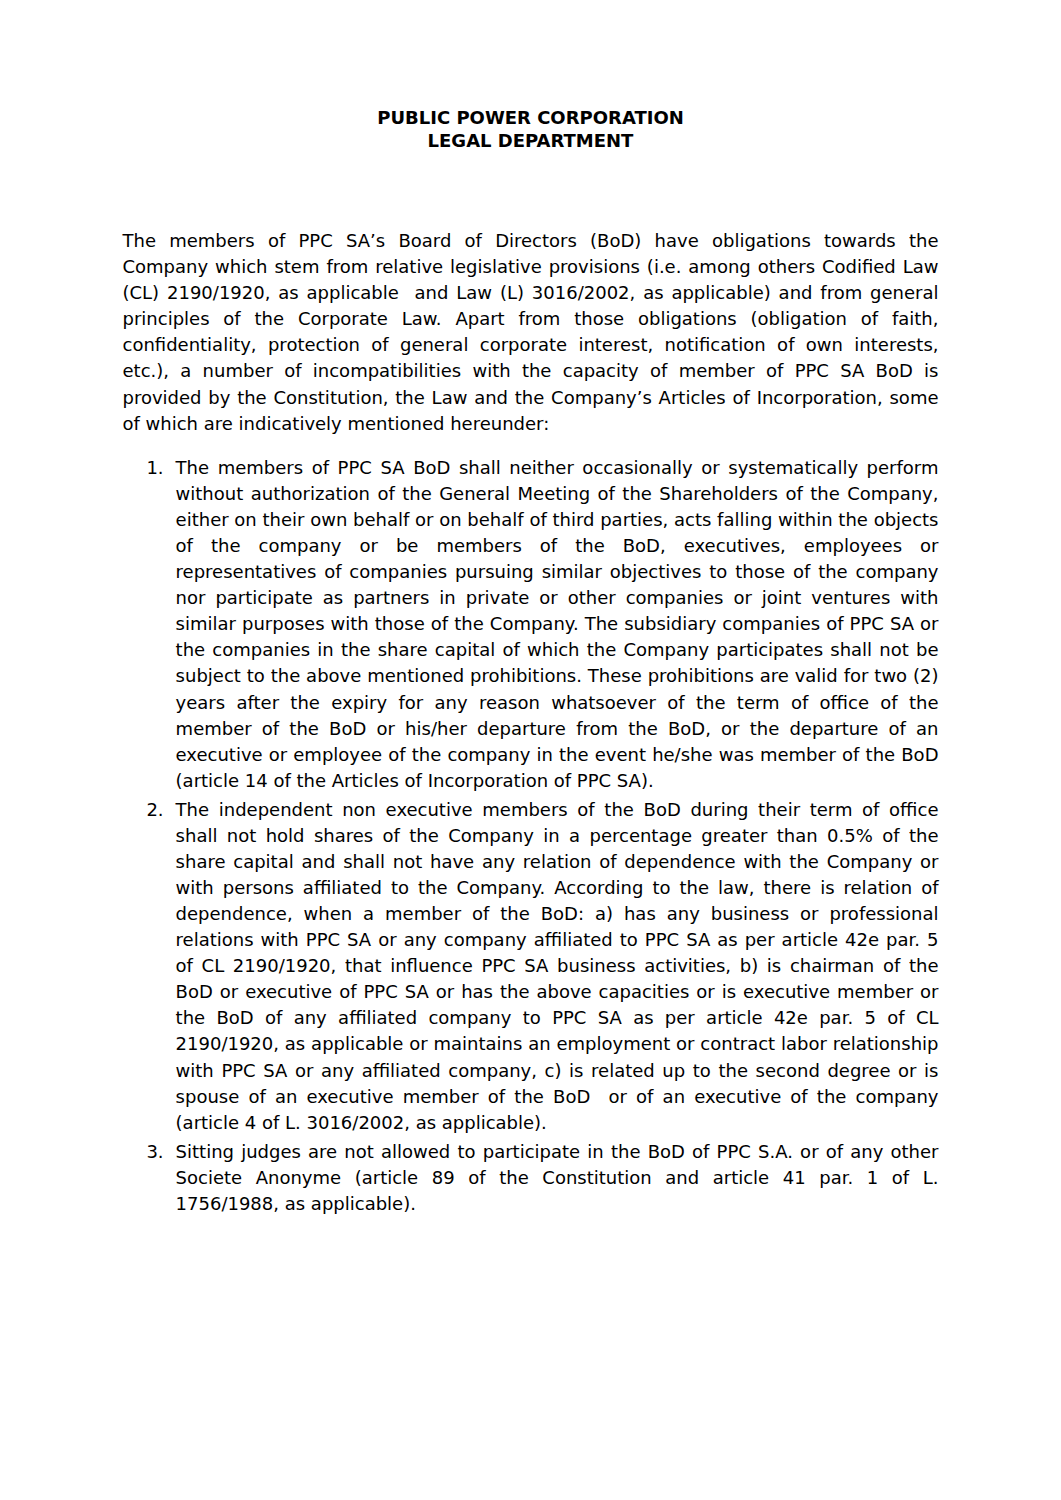PUBLIC POWER CORPORATION LEGAL DEPARTMENT
The members of PPC SA’s Board of Directors (BoD) have obligations towards the Company which stem from relative legislative provisions (i.e. among others Codified Law (CL) 2190/1920, as applicable and Law (L) 3016/2002, as applicable) and from general principles of the Corporate Law. Apart from those obligations (obligation of faith, confidentiality, protection of general corporate interest, notification of own interests, etc.), a number of incompatibilities with the capacity of member of PPC SA BoD is provided by the Constitution, the Law and the Company’s Articles of Incorporation, some of which are indicatively mentioned hereunder:
The members of PPC SA BoD shall neither occasionally or systematically perform without authorization of the General Meeting of the Shareholders of the Company, either on their own behalf or on behalf of third parties, acts falling within the objects of the company or be members of the BoD, executives, employees or representatives of companies pursuing similar objectives to those of the company nor participate as partners in private or other companies or joint ventures with similar purposes with those of the Company. The subsidiary companies of PPC SA or the companies in the share capital of which the Company participates shall not be subject to the above mentioned prohibitions. These prohibitions are valid for two (2) years after the expiry for any reason whatsoever of the term of office of the member of the BoD or his/her departure from the BoD, or the departure of an executive or employee of the company in the event he/she was member of the BoD (article 14 of the Articles of Incorporation of PPC SA).
The independent non executive members of the BoD during their term of office shall not hold shares of the Company in a percentage greater than 0.5% of the share capital and shall not have any relation of dependence with the Company or with persons affiliated to the Company. According to the law, there is relation of dependence, when a member of the BoD: a) has any business or professional relations with PPC SA or any company affiliated to PPC SA as per article 42e par. 5 of CL 2190/1920, that influence PPC SA business activities, b) is chairman of the BoD or executive of PPC SA or has the above capacities or is executive member or the BoD of any affiliated company to PPC SA as per article 42e par. 5 of CL 2190/1920, as applicable or maintains an employment or contract labor relationship with PPC SA or any affiliated company, c) is related up to the second degree or is spouse of an executive member of the BoD or of an executive of the company (article 4 of L. 3016/2002, as applicable).
Sitting judges are not allowed to participate in the BoD of PPC S.A. or of any other Societe Anonyme (article 89 of the Constitution and article 41 par. 1 of L. 1756/1988, as applicable).